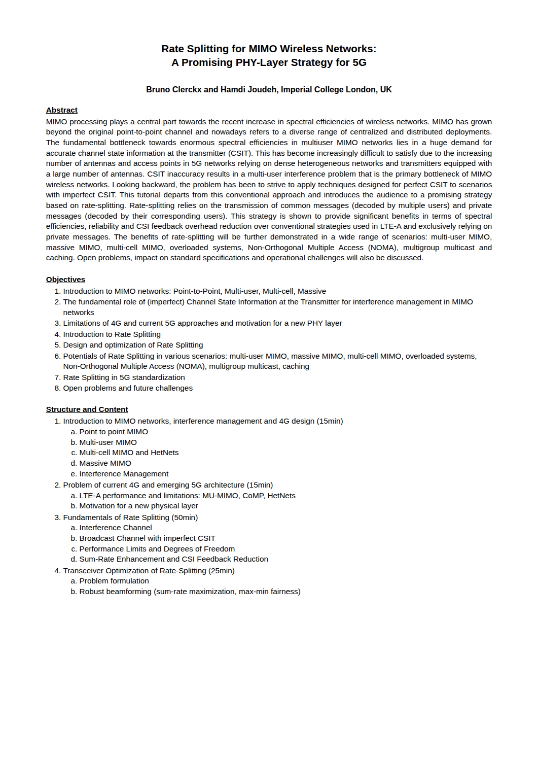Rate Splitting for MIMO Wireless Networks:
A Promising PHY-Layer Strategy for 5G
Bruno Clerckx and Hamdi Joudeh, Imperial College London, UK
Abstract
MIMO processing plays a central part towards the recent increase in spectral efficiencies of wireless networks. MIMO has grown beyond the original point-to-point channel and nowadays refers to a diverse range of centralized and distributed deployments. The fundamental bottleneck towards enormous spectral efficiencies in multiuser MIMO networks lies in a huge demand for accurate channel state information at the transmitter (CSIT). This has become increasingly difficult to satisfy due to the increasing number of antennas and access points in 5G networks relying on dense heterogeneous networks and transmitters equipped with a large number of antennas. CSIT inaccuracy results in a multi-user interference problem that is the primary bottleneck of MIMO wireless networks. Looking backward, the problem has been to strive to apply techniques designed for perfect CSIT to scenarios with imperfect CSIT. This tutorial departs from this conventional approach and introduces the audience to a promising strategy based on rate-splitting. Rate-splitting relies on the transmission of common messages (decoded by multiple users) and private messages (decoded by their corresponding users). This strategy is shown to provide significant benefits in terms of spectral efficiencies, reliability and CSI feedback overhead reduction over conventional strategies used in LTE-A and exclusively relying on private messages. The benefits of rate-splitting will be further demonstrated in a wide range of scenarios: multi-user MIMO, massive MIMO, multi-cell MIMO, overloaded systems, Non-Orthogonal Multiple Access (NOMA), multigroup multicast and caching. Open problems, impact on standard specifications and operational challenges will also be discussed.
Objectives
Introduction to MIMO networks: Point-to-Point, Multi-user, Multi-cell, Massive
The fundamental role of (imperfect) Channel State Information at the Transmitter for interference management in MIMO networks
Limitations of 4G and current 5G approaches and motivation for a new PHY layer
Introduction to Rate Splitting
Design and optimization of Rate Splitting
Potentials of Rate Splitting in various scenarios: multi-user MIMO, massive MIMO, multi-cell MIMO, overloaded systems, Non-Orthogonal Multiple Access (NOMA), multigroup multicast, caching
Rate Splitting in 5G standardization
Open problems and future challenges
Structure and Content
Introduction to MIMO networks, interference management and 4G design (15min)
Point to point MIMO
Multi-user MIMO
Multi-cell MIMO and HetNets
Massive MIMO
Interference Management
Problem of current 4G and emerging 5G architecture (15min)
LTE-A performance and limitations: MU-MIMO, CoMP, HetNets
Motivation for a new physical layer
Fundamentals of Rate Splitting (50min)
Interference Channel
Broadcast Channel with imperfect CSIT
Performance Limits and Degrees of Freedom
Sum-Rate Enhancement and CSI Feedback Reduction
Transceiver Optimization of Rate-Splitting (25min)
Problem formulation
Robust beamforming (sum-rate maximization, max-min fairness)